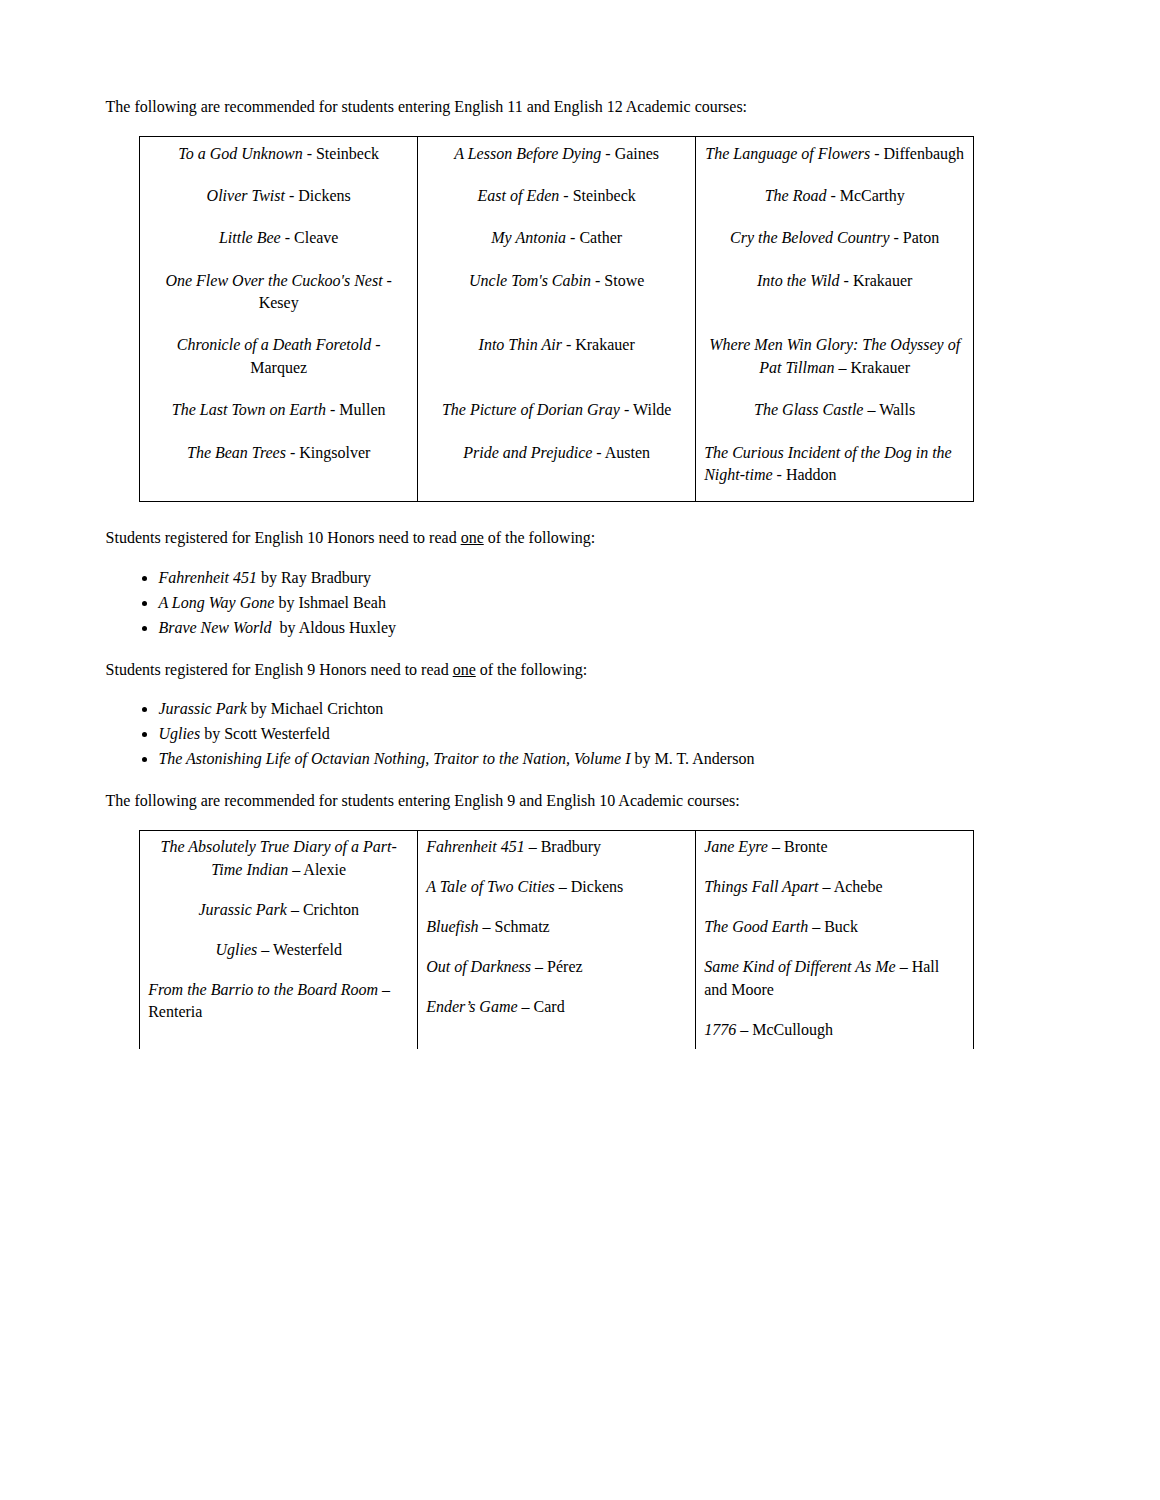The following are recommended for students entering English 11 and English 12 Academic courses:
| To a God Unknown - Steinbeck | A Lesson Before Dying - Gaines | The Language of Flowers - Diffenbaugh |
| Oliver Twist - Dickens | East of Eden - Steinbeck | The Road - McCarthy |
| Little Bee - Cleave | My Antonia - Cather | Cry the Beloved Country - Paton |
| One Flew Over the Cuckoo's Nest - Kesey | Uncle Tom's Cabin - Stowe | Into the Wild - Krakauer |
| Chronicle of a Death Foretold - Marquez | Into Thin Air - Krakauer | Where Men Win Glory: The Odyssey of Pat Tillman – Krakauer |
| The Last Town on Earth - Mullen | The Picture of Dorian Gray - Wilde | The Glass Castle – Walls |
| The Bean Trees - Kingsolver | Pride and Prejudice - Austen | The Curious Incident of the Dog in the Night-time - Haddon |
Students registered for English 10 Honors need to read one of the following:
Fahrenheit 451 by Ray Bradbury
A Long Way Gone by Ishmael Beah
Brave New World by Aldous Huxley
Students registered for English 9 Honors need to read one of the following:
Jurassic Park by Michael Crichton
Uglies by Scott Westerfeld
The Astonishing Life of Octavian Nothing, Traitor to the Nation, Volume I by M. T. Anderson
The following are recommended for students entering English 9 and English 10 Academic courses:
| The Absolutely True Diary of a Part-Time Indian – Alexie Jurassic Park – Crichton Uglies – Westerfeld From the Barrio to the Board Room – Renteria | Fahrenheit 451 – Bradbury A Tale of Two Cities – Dickens Bluefish – Schmatz Out of Darkness – Pérez Ender’s Game – Card | Jane Eyre – Bronte Things Fall Apart – Achebe The Good Earth – Buck Same Kind of Different As Me – Hall and Moore 1776 – McCullough |